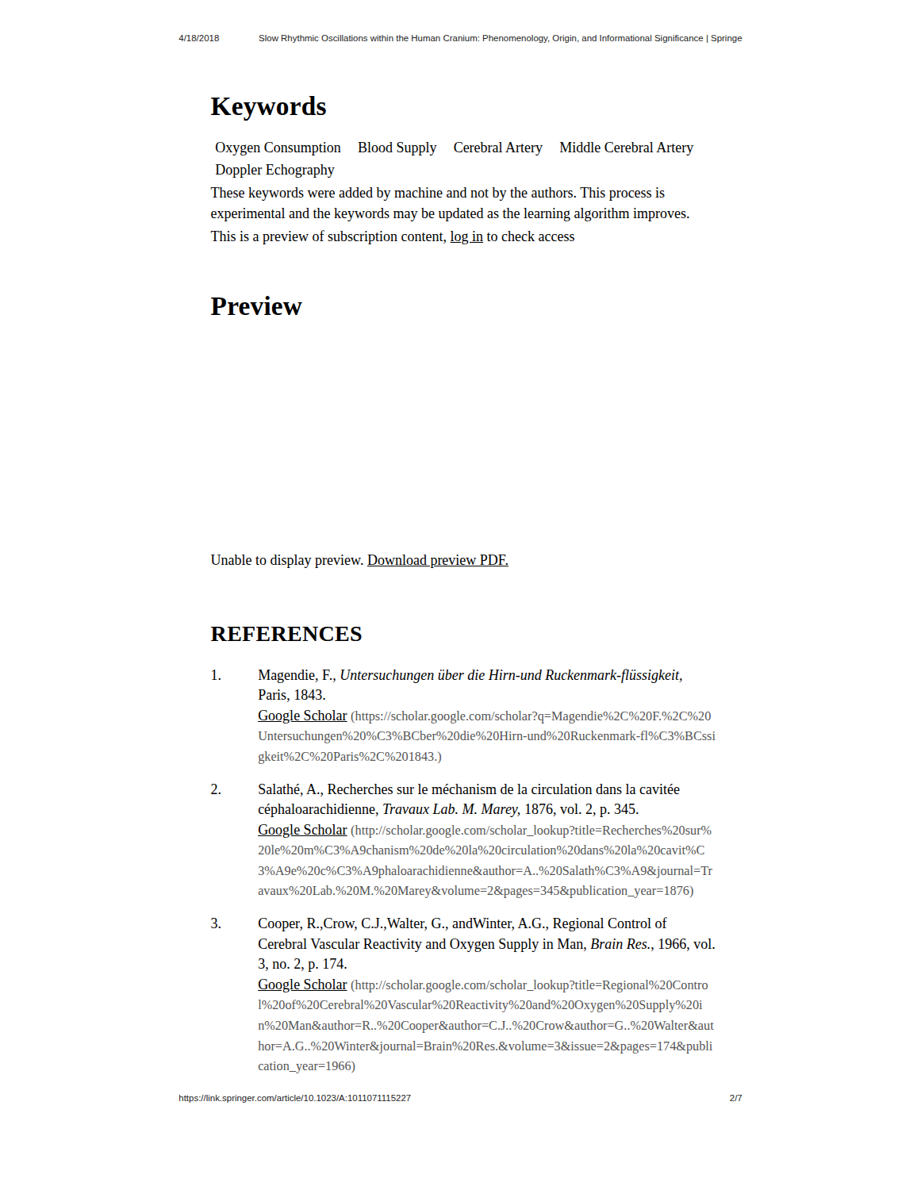4/18/2018
Slow Rhythmic Oscillations within the Human Cranium: Phenomenology, Origin, and Informational Significance | SpringerLink
Keywords
Oxygen Consumption Blood Supply Cerebral Artery Middle Cerebral Artery
Doppler Echography
These keywords were added by machine and not by the authors. This process is experimental and the keywords may be updated as the learning algorithm improves.
This is a preview of subscription content, log in to check access
Preview
Unable to display preview. Download preview PDF.
REFERENCES
1. Magendie, F., Untersuchungen über die Hirn-und Ruckenmark-flüssigkeit, Paris, 1843.
Google Scholar (https://scholar.google.com/scholar?q=Magendie%2C%20F.%2C%20Untersuchungen%20%C3%BCber%20die%20Hirn-und%20Ruckenmark-fl%C3%BCssigkeit%2C%20Paris%2C%201843.)
2. Salathé, A., Recherches sur le méchanism de la circulation dans la cavitée céphaloarachidienne, Travaux Lab. M. Marey, 1876, vol. 2, p. 345.
Google Scholar (http://scholar.google.com/scholar_lookup?title=Recherches%20sur%20le%20m%C3%A9chanism%20de%20la%20circulation%20dans%20la%20cavit%C3%A9e%20c%C3%A9phaloarachidienne&author=A..%20Salath%C3%A9&journal=Travaux%20Lab.%20M.%20Marey&volume=2&pages=345&publication_year=1876)
3. Cooper, R.,Crow, C.J.,Walter, G., andWinter, A.G., Regional Control of Cerebral Vascular Reactivity and Oxygen Supply in Man, Brain Res., 1966, vol. 3, no. 2, p. 174.
Google Scholar (http://scholar.google.com/scholar_lookup?title=Regional%20Control%20of%20Cerebral%20Vascular%20Reactivity%20and%20Oxygen%20Supply%20in%20Man&author=R..%20Cooper&author=C.J..%20Crow&author=G..%20Walter&author=A.G..%20Winter&journal=Brain%20Res.&volume=3&issue=2&pages=174&publication_year=1966)
https://link.springer.com/article/10.1023/A:1011071115227
2/7